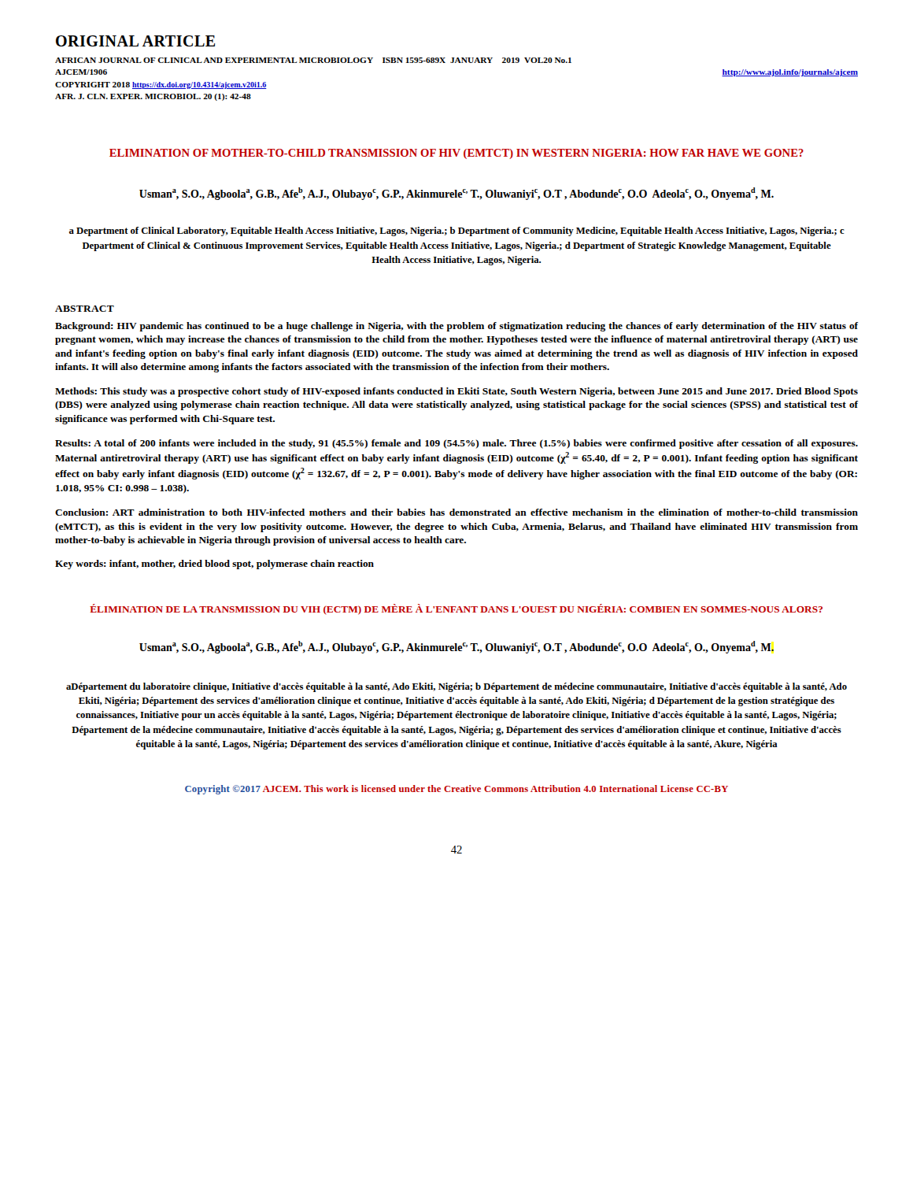ORIGINAL ARTICLE
AFRICAN JOURNAL OF CLINICAL AND EXPERIMENTAL MICROBIOLOGY ISBN 1595-689X JANUARY 2019 VOL20 No.1
AJCEM/1906 http://www.ajol.info/journals/ajcem
COPYRIGHT 2018 https://dx.doi.org/10.4314/ajcem.v20i1.6
AFR. J. CLN. EXPER. MICROBIOL. 20 (1): 42-48
Elimination of Mother-to-Child Transmission of HIV (eMTCT) in Western Nigeria: How Far Have We Gone?
Usmana, S.O., Agboolaa, G.B., Afeb, A.J., Olubayoc, G.P., Akinmurelec, T., Oluwaniyic, O.T , Abodundec, O.O Adeolac, O., Onyemad, M.
a Department of Clinical Laboratory, Equitable Health Access Initiative, Lagos, Nigeria.; b Department of Community Medicine, Equitable Health Access Initiative, Lagos, Nigeria.; c Department of Clinical & Continuous Improvement Services, Equitable Health Access Initiative, Lagos, Nigeria.; d Department of Strategic Knowledge Management, Equitable Health Access Initiative, Lagos, Nigeria.
ABSTRACT
Background: HIV pandemic has continued to be a huge challenge in Nigeria, with the problem of stigmatization reducing the chances of early determination of the HIV status of pregnant women, which may increase the chances of transmission to the child from the mother. Hypotheses tested were the influence of maternal antiretroviral therapy (ART) use and infant's feeding option on baby's final early infant diagnosis (EID) outcome. The study was aimed at determining the trend as well as diagnosis of HIV infection in exposed infants. It will also determine among infants the factors associated with the transmission of the infection from their mothers.
Methods: This study was a prospective cohort study of HIV-exposed infants conducted in Ekiti State, South Western Nigeria, between June 2015 and June 2017. Dried Blood Spots (DBS) were analyzed using polymerase chain reaction technique. All data were statistically analyzed, using statistical package for the social sciences (SPSS) and statistical test of significance was performed with Chi-Square test.
Results: A total of 200 infants were included in the study, 91 (45.5%) female and 109 (54.5%) male. Three (1.5%) babies were confirmed positive after cessation of all exposures. Maternal antiretroviral therapy (ART) use has significant effect on baby early infant diagnosis (EID) outcome (χ2 = 65.40, df = 2, P = 0.001). Infant feeding option has significant effect on baby early infant diagnosis (EID) outcome (χ2 = 132.67, df = 2, P = 0.001). Baby's mode of delivery have higher association with the final EID outcome of the baby (OR: 1.018, 95% CI: 0.998 – 1.038).
Conclusion: ART administration to both HIV-infected mothers and their babies has demonstrated an effective mechanism in the elimination of mother-to-child transmission (eMTCT), as this is evident in the very low positivity outcome. However, the degree to which Cuba, Armenia, Belarus, and Thailand have eliminated HIV transmission from mother-to-baby is achievable in Nigeria through provision of universal access to health care.
Key words: infant, mother, dried blood spot, polymerase chain reaction
Élimination de la transmission du VIH (eCTM) de mère à l'enfant dans l'ouest du Nigéria: combien en sommes-nous alors?
Usmana, S.O., Agboolaa, G.B., Afeb, A.J., Olubayoc, G.P., Akinmurelec, T., Oluwaniyic, O.T , Abodundec, O.O Adeolac, O., Onyemad, M.
aDépartement du laboratoire clinique, Initiative d'accès équitable à la santé, Ado Ekiti, Nigéria; b Département de médecine communautaire, Initiative d'accès équitable à la santé, Ado Ekiti, Nigéria; Département des services d'amélioration clinique et continue, Initiative d'accès équitable à la santé, Ado Ekiti, Nigéria; d Département de la gestion stratégique des connaissances, Initiative pour un accès équitable à la santé, Lagos, Nigéria; Département électronique de laboratoire clinique, Initiative d'accès équitable à la santé, Lagos, Nigéria; Département de la médecine communautaire, Initiative d'accès équitable à la santé, Lagos, Nigéria; g, Département des services d'amélioration clinique et continue, Initiative d'accès équitable à la santé, Lagos, Nigéria; Département des services d'amélioration clinique et continue, Initiative d'accès équitable à la santé, Akure, Nigéria
Copyright ©2017 AJCEM. This work is licensed under the Creative Commons Attribution 4.0 International License CC-BY
42